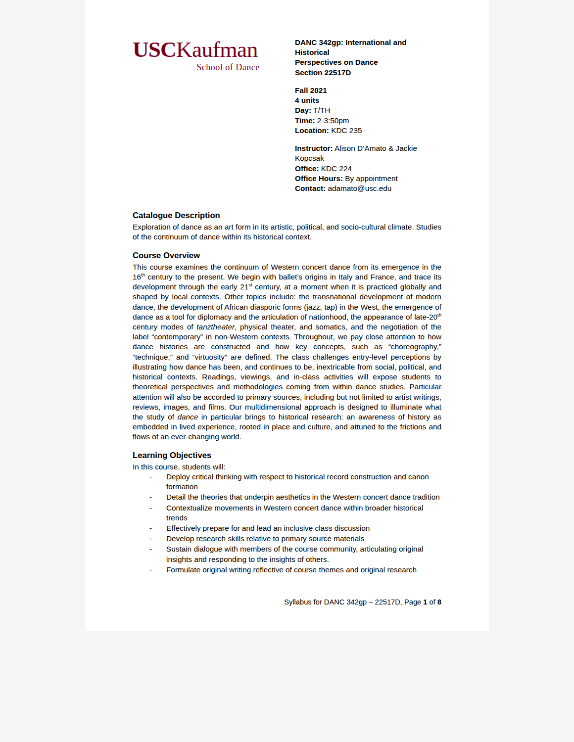USC Kaufman
School of Dance
DANC 342gp: International and Historical
Perspectives on Dance
Section 22517D
Fall 2021
4 units
Day: T/TH
Time: 2-3:50pm
Location: KDC 235
Instructor: Alison D’Amato & Jackie Kopcsak
Office: KDC 224
Office Hours: By appointment
Contact: adamato@usc.edu
Catalogue Description
Exploration of dance as an art form in its artistic, political, and socio-cultural climate. Studies of the continuum of dance within its historical context.
Course Overview
This course examines the continuum of Western concert dance from its emergence in the 16th century to the present. We begin with ballet’s origins in Italy and France, and trace its development through the early 21st century, at a moment when it is practiced globally and shaped by local contexts. Other topics include: the transnational development of modern dance, the development of African diasporic forms (jazz, tap) in the West, the emergence of dance as a tool for diplomacy and the articulation of nationhood, the appearance of late-20th century modes of tanztheater, physical theater, and somatics, and the negotiation of the label “contemporary” in non-Western contexts. Throughout, we pay close attention to how dance histories are constructed and how key concepts, such as “choreography,” “technique,” and “virtuosity” are defined. The class challenges entry-level perceptions by illustrating how dance has been, and continues to be, inextricable from social, political, and historical contexts. Readings, viewings, and in-class activities will expose students to theoretical perspectives and methodologies coming from within dance studies. Particular attention will also be accorded to primary sources, including but not limited to artist writings, reviews, images, and films. Our multidimensional approach is designed to illuminate what the study of dance in particular brings to historical research: an awareness of history as embedded in lived experience, rooted in place and culture, and attuned to the frictions and flows of an ever-changing world.
Learning Objectives
In this course, students will:
Deploy critical thinking with respect to historical record construction and canon formation
Detail the theories that underpin aesthetics in the Western concert dance tradition
Contextualize movements in Western concert dance within broader historical trends
Effectively prepare for and lead an inclusive class discussion
Develop research skills relative to primary source materials
Sustain dialogue with members of the course community, articulating original insights and responding to the insights of others.
Formulate original writing reflective of course themes and original research
Syllabus for DANC 342gp – 22517D, Page 1 of 8